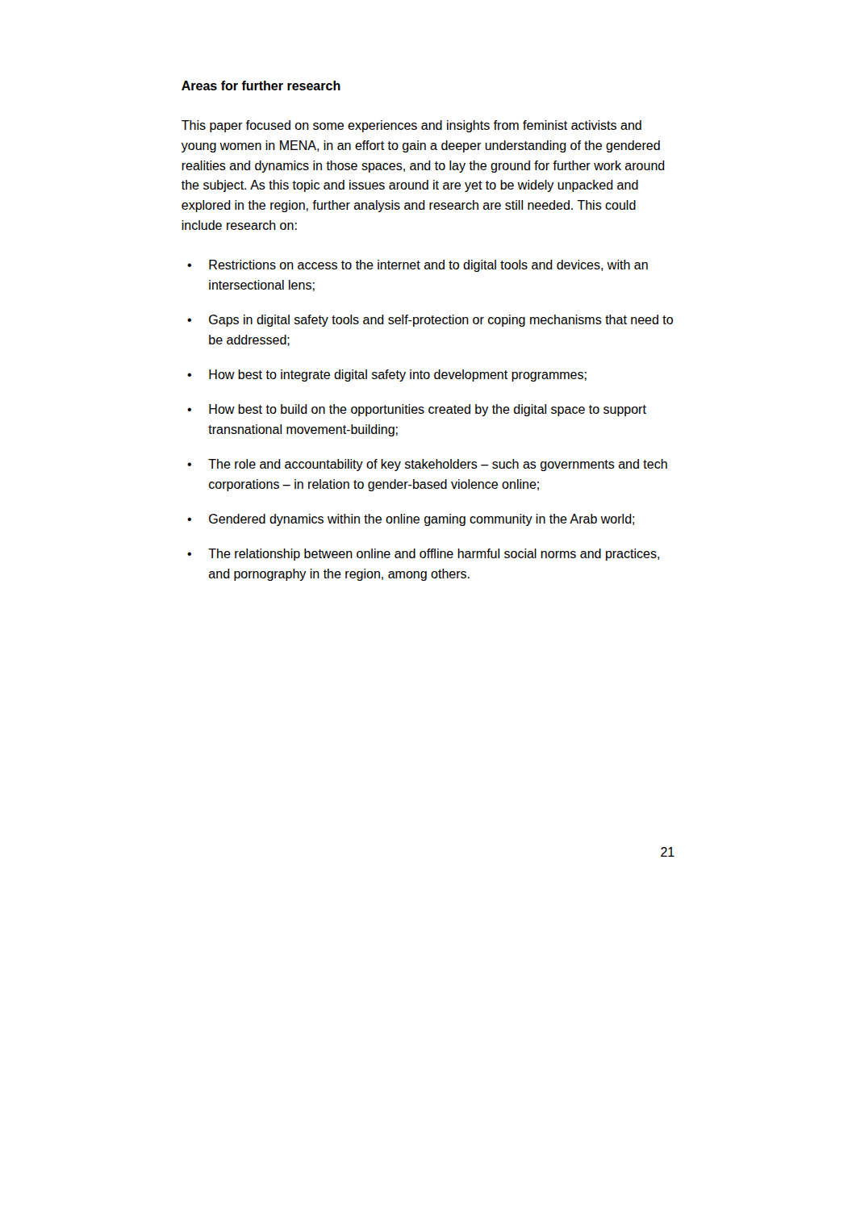Areas for further research
This paper focused on some experiences and insights from feminist activists and young women in MENA, in an effort to gain a deeper understanding of the gendered realities and dynamics in those spaces, and to lay the ground for further work around the subject. As this topic and issues around it are yet to be widely unpacked and explored in the region, further analysis and research are still needed. This could include research on:
Restrictions on access to the internet and to digital tools and devices, with an intersectional lens;
Gaps in digital safety tools and self-protection or coping mechanisms that need to be addressed;
How best to integrate digital safety into development programmes;
How best to build on the opportunities created by the digital space to support transnational movement-building;
The role and accountability of key stakeholders – such as governments and tech corporations – in relation to gender-based violence online;
Gendered dynamics within the online gaming community in the Arab world;
The relationship between online and offline harmful social norms and practices, and pornography in the region, among others.
21